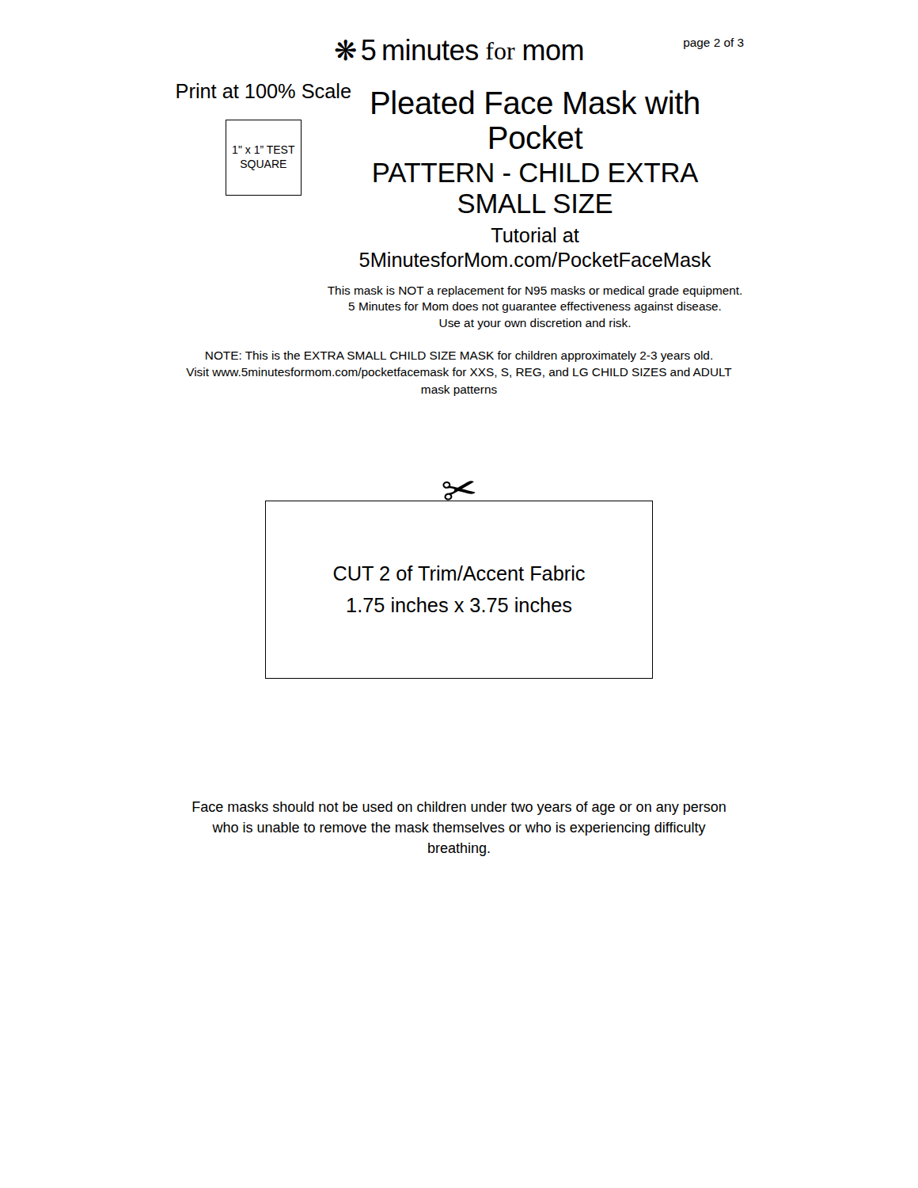❋ 5 minutes for mom
page 2 of 3
Print at 100% Scale
1" x 1” TEST
SQUARE
Pleated Face Mask with Pocket
PATTERN - CHILD EXTRA SMALL SIZE
Tutorial at 5MinutesforMom.com/PocketFaceMask
This mask is NOT a replacement for N95 masks or medical grade equipment.
5 Minutes for Mom does not guarantee effectiveness against disease.
Use at your own discretion and risk.
NOTE: This is the EXTRA SMALL CHILD SIZE MASK for children approximately 2-3 years old.
Visit www.5minutesformom.com/pocketfacemask for XXS, S, REG, and LG CHILD SIZES and ADULT mask patterns
✂
CUT 2 of Trim/Accent Fabric
1.75 inches x 3.75 inches
Face masks should not be used on children under two years of age or on any person
who is unable to remove the mask themselves or who is experiencing difficulty breathing.